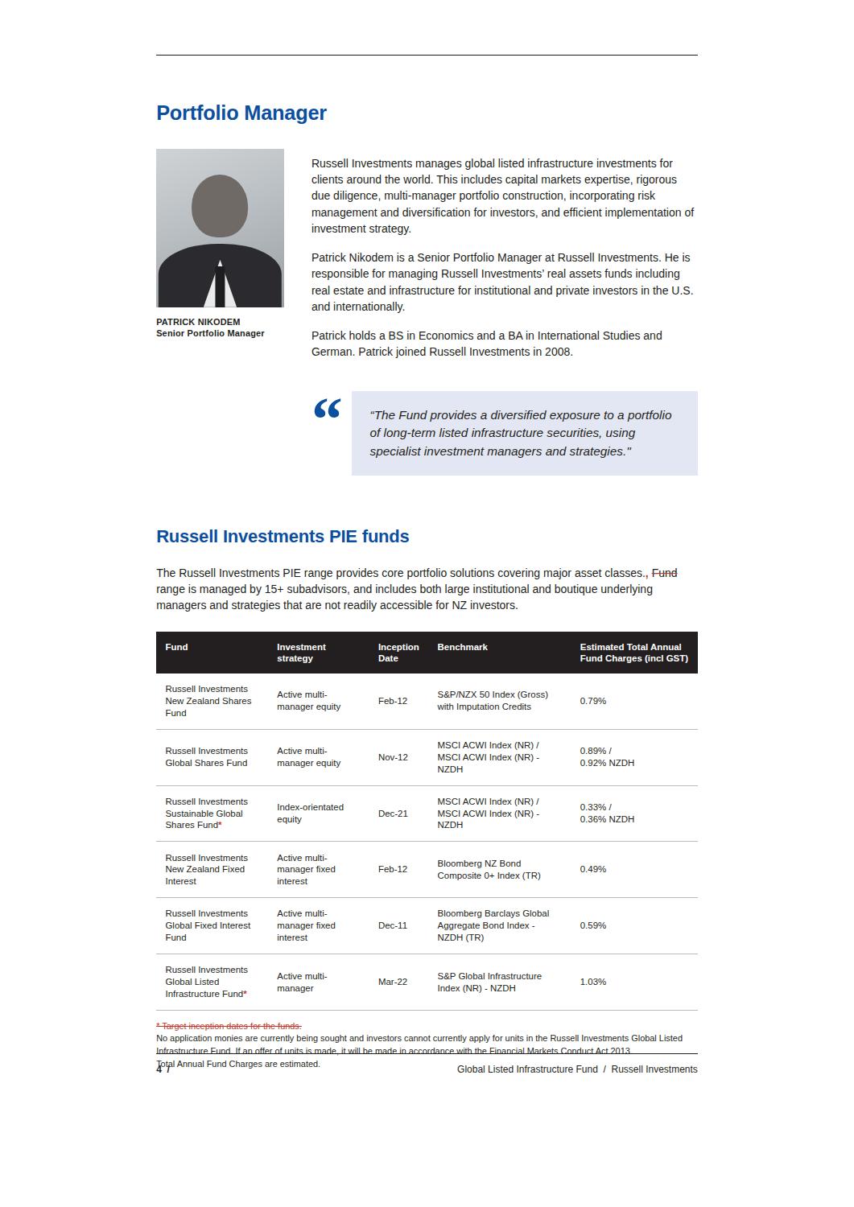Portfolio Manager
PATRICK NIKODEM
Senior Portfolio Manager
Russell Investments manages global listed infrastructure investments for clients around the world. This includes capital markets expertise, rigorous due diligence, multi-manager portfolio construction, incorporating risk management and diversification for investors, and efficient implementation of investment strategy.
Patrick Nikodem is a Senior Portfolio Manager at Russell Investments. He is responsible for managing Russell Investments’ real assets funds including real estate and infrastructure for institutional and private investors in the U.S. and internationally.
Patrick holds a BS in Economics and a BA in International Studies and German. Patrick joined Russell Investments in 2008.
“
“The Fund provides a diversified exposure to a portfolio of long-term listed infrastructure securities, using specialist investment managers and strategies."
Russell Investments PIE funds
The Russell Investments PIE range provides core portfolio solutions covering major asset classes., Fund range is managed by 15+ subadvisors, and includes both large institutional and boutique underlying managers and strategies that are not readily accessible for NZ investors.
| Fund | Investment strategy | Inception Date | Benchmark | Estimated Total Annual Fund Charges (incl GST) |
| --- | --- | --- | --- | --- |
| Russell Investments New Zealand Shares Fund | Active multi-manager equity | Feb-12 | S&P/NZX 50 Index (Gross) with Imputation Credits | 0.79% |
| Russell Investments Global Shares Fund | Active multi-manager equity | Nov-12 | MSCI ACWI Index (NR) / MSCI ACWI Index (NR) - NZDH | 0.89% / 0.92% NZDH |
| Russell Investments Sustainable Global Shares Fund * | Index-orientated equity | Dec-21 | MSCI ACWI Index (NR) / MSCI ACWI Index (NR) - NZDH | 0.33% / 0.36% NZDH |
| Russell Investments New Zealand Fixed Interest | Active multi-manager fixed interest | Feb-12 | Bloomberg NZ Bond Composite 0+ Index (TR) | 0.49% |
| Russell Investments Global Fixed Interest Fund | Active multi-manager fixed interest | Dec-11 | Bloomberg Barclays Global Aggregate Bond Index - NZDH (TR) | 0.59% |
| Russell Investments Global Listed Infrastructure Fund * | Active multi-manager | Mar-22 | S&P Global Infrastructure Index (NR) - NZDH | 1.03% |
* Target inception dates for the funds.
No application monies are currently being sought and investors cannot currently apply for units in the Russell Investments Global Listed Infrastructure Fund. If an offer of units is made, it will be made in accordance with the Financial Markets Conduct Act 2013.
Total Annual Fund Charges are estimated.
4 /
Global Listed Infrastructure Fund / Russell Investments